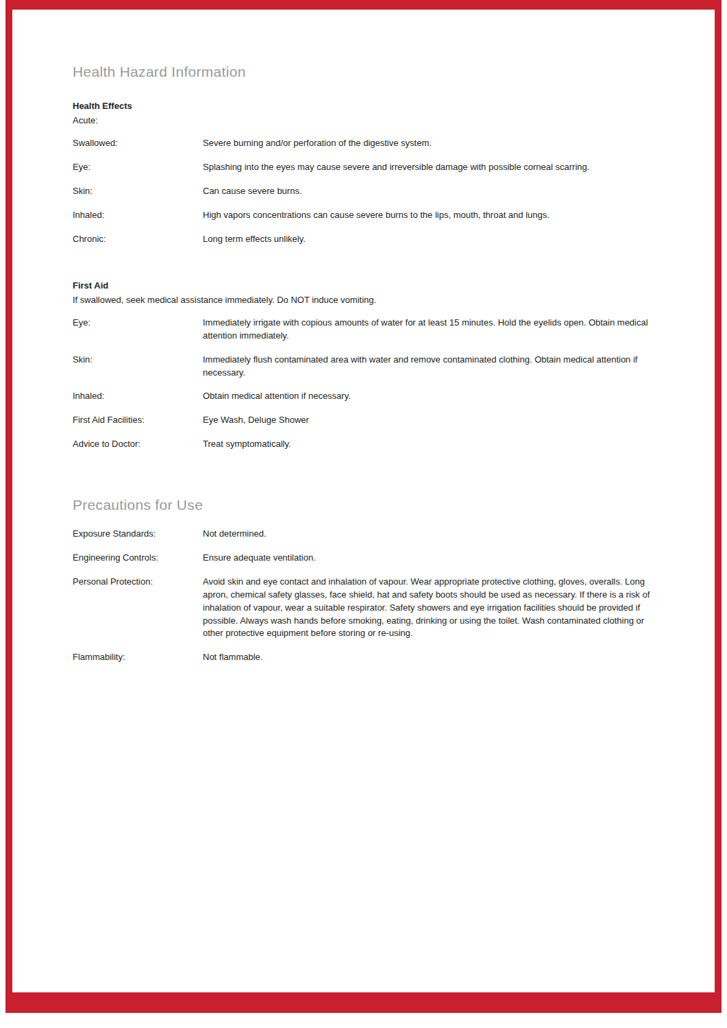Health Hazard Information
Health Effects
Acute:
| Swallowed: | Severe burning and/or perforation of the digestive system. |
| Eye: | Splashing into the eyes may cause severe and irreversible damage with possible corneal scarring. |
| Skin: | Can cause severe burns. |
| Inhaled: | High vapors concentrations can cause severe burns to the lips, mouth, throat and lungs. |
| Chronic: | Long term effects unlikely. |
First Aid
If swallowed, seek medical assistance immediately. Do NOT induce vomiting.
| Eye: | Immediately irrigate with copious amounts of water for at least 15 minutes. Hold the eyelids open. Obtain medical attention immediately. |
| Skin: | Immediately flush contaminated area with water and remove contaminated clothing. Obtain medical attention if necessary. |
| Inhaled: | Obtain medical attention if necessary. |
| First Aid Facilities: | Eye Wash, Deluge Shower |
| Advice to Doctor: | Treat symptomatically. |
Precautions for Use
| Exposure Standards: | Not determined. |
| Engineering Controls: | Ensure adequate ventilation. |
| Personal Protection: | Avoid skin and eye contact and inhalation of vapour. Wear appropriate protective clothing, gloves, overalls. Long apron, chemical safety glasses, face shield, hat and safety boots should be used as necessary. If there is a risk of inhalation of vapour, wear a suitable respirator. Safety showers and eye irrigation facilities should be provided if possible. Always wash hands before smoking, eating, drinking or using the toilet. Wash contaminated clothing or other protective equipment before storing or re-using. |
| Flammability: | Not flammable. |